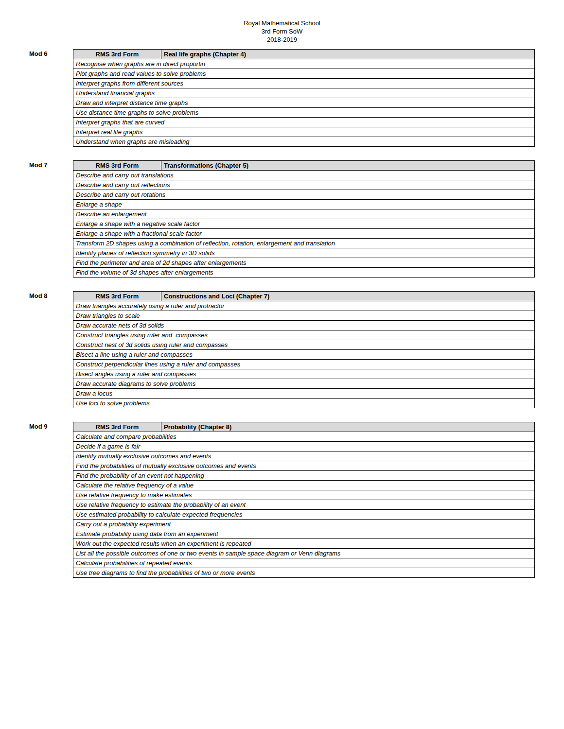Royal Mathematical School 3rd Form SoW 2018-2019
Mod 6
| RMS 3rd Form | Real life graphs (Chapter 4) |
| --- | --- |
| Recognise when graphs are in direct proportin |
| Plot graphs and read values to solve problems |
| Interpret graphs from different sources |
| Understand financial graphs |
| Draw and interpret distance time graphs |
| Use distance time graphs to solve problems |
| Interpret graphs that are curved |
| Interpret real life graphs |
| Understand when graphs are misleading |
Mod 7
| RMS 3rd Form | Transformations (Chapter 5) |
| --- | --- |
| Describe and carry out translations |
| Describe and carry out reflections |
| Describe and carry out rotations |
| Enlarge a shape |
| Describe an enlargement |
| Enlarge a shape with a negative scale factor |
| Enlarge a shape with a fractional scale factor |
| Transform 2D shapes using a combination of reflection, rotation, enlargement and translation |
| Identify planes of reflection symmetry in 3D solids |
| Find the perimeter and area of 2d shapes after enlargements |
| Find the volume of 3d shapes after enlargements |
Mod 8
| RMS 3rd Form | Constructions and Loci (Chapter 7) |
| --- | --- |
| Draw triangles accurately using a ruler and protractor |
| Draw triangles to scale |
| Draw accurate nets of 3d solids |
| Construct triangles using ruler and compasses |
| Construct nest of 3d solids using ruler and compasses |
| Bisect a line using a ruler and compasses |
| Construct perpendicular lines using a ruler and compasses |
| Bisect angles using a ruler and compasses |
| Draw accurate diagrams to solve problems |
| Draw a locus |
| Use loci to solve problems |
Mod 9
| RMS 3rd Form | Probability (Chapter 8) |
| --- | --- |
| Calculate and compare probabilities |
| Decide if a game is fair |
| Identify mutually exclusive outcomes and events |
| Find the probabilities of mutually exclusive outcomes and events |
| Find the probability of an event not happening |
| Calculate the relative frequency of a value |
| Use relative frequency to make estimates |
| Use relative frequency to estimate the probability of an event |
| Use estimated probability to calculate expected frequencies |
| Carry out a probability experiment |
| Estimate probability using data from an experiment |
| Work out the expected results when an experiment is repeated |
| List all the possible outcomes of one or two events in sample space diagram or Venn diagrams |
| Calculate probabilities of repeated events |
| Use tree diagrams to find the probabilities of two or more events |